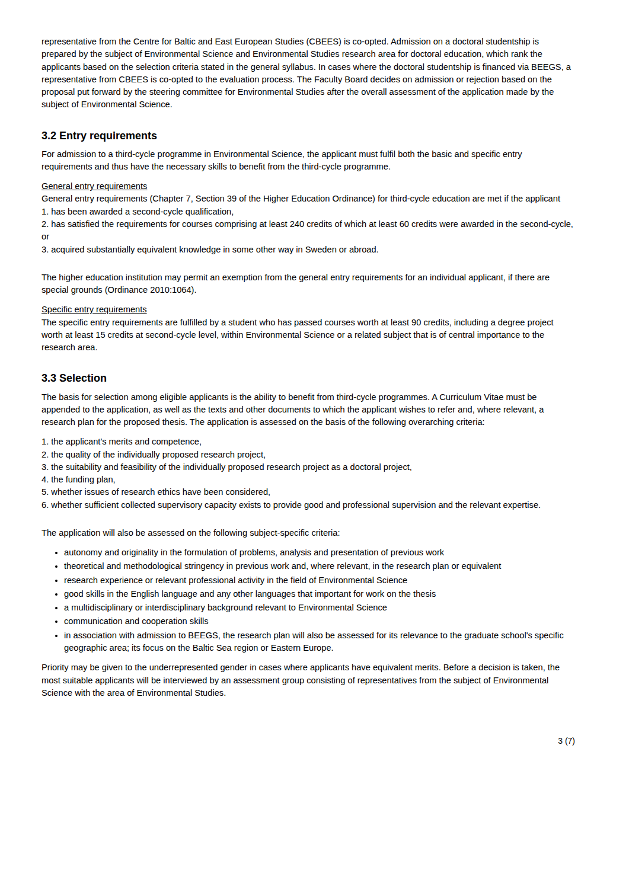representative from the Centre for Baltic and East European Studies (CBEES) is co-opted. Admission on a doctoral studentship is prepared by the subject of Environmental Science and Environmental Studies research area for doctoral education, which rank the applicants based on the selection criteria stated in the general syllabus. In cases where the doctoral studentship is financed via BEEGS, a representative from CBEES is co-opted to the evaluation process. The Faculty Board decides on admission or rejection based on the proposal put forward by the steering committee for Environmental Studies after the overall assessment of the application made by the subject of Environmental Science.
3.2 Entry requirements
For admission to a third-cycle programme in Environmental Science, the applicant must fulfil both the basic and specific entry requirements and thus have the necessary skills to benefit from the third-cycle programme.
General entry requirements
General entry requirements (Chapter 7, Section 39 of the Higher Education Ordinance) for third-cycle education are met if the applicant
1. has been awarded a second-cycle qualification,
2. has satisfied the requirements for courses comprising at least 240 credits of which at least 60 credits were awarded in the second-cycle, or
3. acquired substantially equivalent knowledge in some other way in Sweden or abroad.
The higher education institution may permit an exemption from the general entry requirements for an individual applicant, if there are special grounds (Ordinance 2010:1064).
Specific entry requirements
The specific entry requirements are fulfilled by a student who has passed courses worth at least 90 credits, including a degree project worth at least 15 credits at second-cycle level, within Environmental Science or a related subject that is of central importance to the research area.
3.3 Selection
The basis for selection among eligible applicants is the ability to benefit from third-cycle programmes. A Curriculum Vitae must be appended to the application, as well as the texts and other documents to which the applicant wishes to refer and, where relevant, a research plan for the proposed thesis. The application is assessed on the basis of the following overarching criteria:
1. the applicant's merits and competence,
2. the quality of the individually proposed research project,
3. the suitability and feasibility of the individually proposed research project as a doctoral project,
4. the funding plan,
5. whether issues of research ethics have been considered,
6. whether sufficient collected supervisory capacity exists to provide good and professional supervision and the relevant expertise.
The application will also be assessed on the following subject-specific criteria:
autonomy and originality in the formulation of problems, analysis and presentation of previous work
theoretical and methodological stringency in previous work and, where relevant, in the research plan or equivalent
research experience or relevant professional activity in the field of Environmental Science
good skills in the English language and any other languages that important for work on the thesis
a multidisciplinary or interdisciplinary background relevant to Environmental Science
communication and cooperation skills
in association with admission to BEEGS, the research plan will also be assessed for its relevance to the graduate school's specific geographic area; its focus on the Baltic Sea region or Eastern Europe.
Priority may be given to the underrepresented gender in cases where applicants have equivalent merits. Before a decision is taken, the most suitable applicants will be interviewed by an assessment group consisting of representatives from the subject of Environmental Science with the area of Environmental Studies.
3 (7)